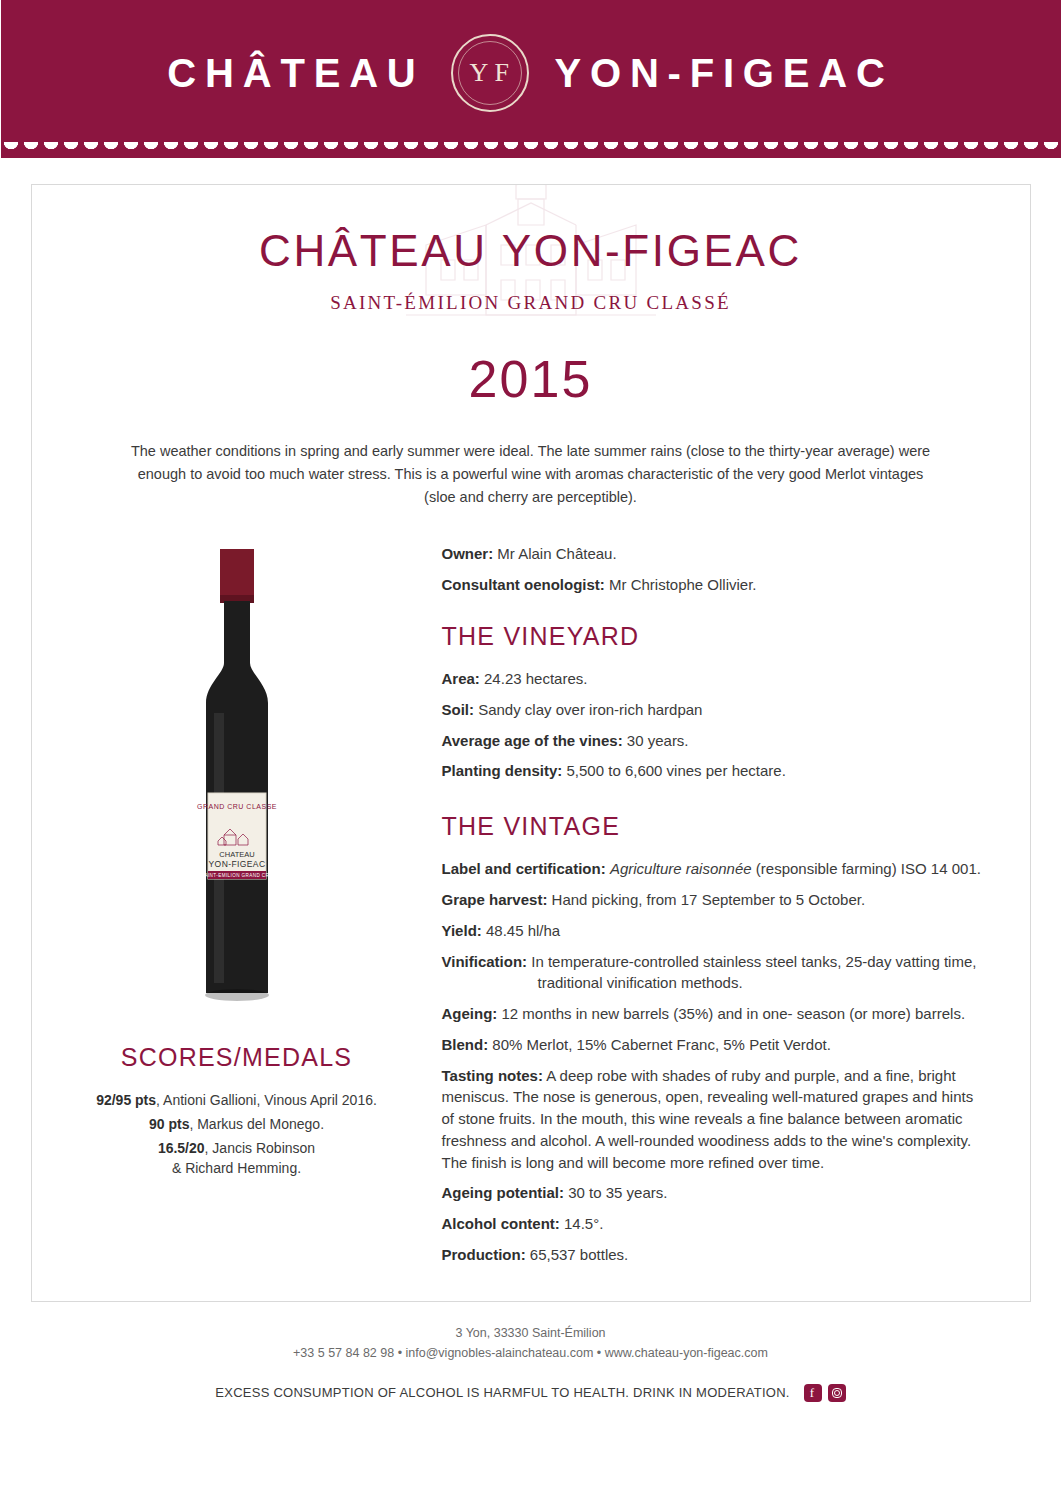CHÂTEAU
Y F
YON-FIGEAC
CHÂTEAU YON-FIGEAC
SAINT-ÉMILION GRAND CRU CLASSÉ
2015
The weather conditions in spring and early summer were ideal. The late summer rains (close to the thirty-year average) were enough to avoid too much water stress. This is a powerful wine with aromas characteristic of the very good Merlot vintages (sloe and cherry are perceptible).
GRAND CRU CLASSE CHATEAU YON-FIGEAC SAINT-EMILION GRAND CRU
SCORES/MEDALS
92/95 pts, Antioni Gallioni, Vinous April 2016.
90 pts, Markus del Monego.
16.5/20, Jancis Robinson
& Richard Hemming.
Owner: Mr Alain Château.
Consultant oenologist: Mr Christophe Ollivier.
THE VINEYARD
Area: 24.23 hectares.
Soil: Sandy clay over iron-rich hardpan
Average age of the vines: 30 years.
Planting density: 5,500 to 6,600 vines per hectare.
THE VINTAGE
Label and certification: Agriculture raisonnée (responsible farming) ISO 14 001.
Grape harvest: Hand picking, from 17 September to 5 October.
Yield: 48.45 hl/ha
Vinification: In temperature-controlled stainless steel tanks, 25-day vatting time, traditional vinification methods.
Ageing: 12 months in new barrels (35%) and in one- season (or more) barrels.
Blend: 80% Merlot, 15% Cabernet Franc, 5% Petit Verdot.
Tasting notes: A deep robe with shades of ruby and purple, and a fine, bright meniscus. The nose is generous, open, revealing well-matured grapes and hints of stone fruits. In the mouth, this wine reveals a fine balance between aromatic freshness and alcohol. A well-rounded woodiness adds to the wine's complexity. The finish is long and will become more refined over time.
Ageing potential: 30 to 35 years.
Alcohol content: 14.5°.
Production: 65,537 bottles.
3 Yon, 33330 Saint-Émilion
+33 5 57 84 82 98 • info@vignobles-alainchateau.com • www.chateau-yon-figeac.com
EXCESS CONSUMPTION OF ALCOHOL IS HARMFUL TO HEALTH. DRINK IN MODERATION.